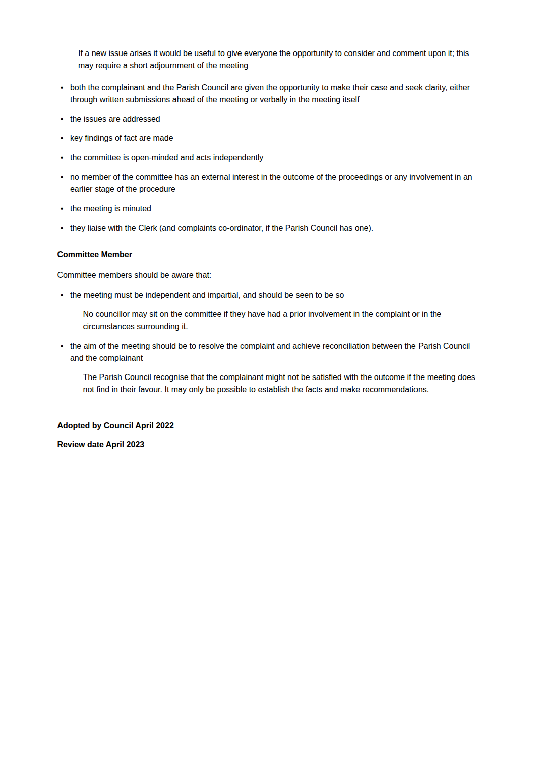If a new issue arises it would be useful to give everyone the opportunity to consider and comment upon it; this may require a short adjournment of the meeting
both the complainant and the Parish Council are given the opportunity to make their case and seek clarity, either through written submissions ahead of the meeting or verbally in the meeting itself
the issues are addressed
key findings of fact are made
the committee is open-minded and acts independently
no member of the committee has an external interest in the outcome of the proceedings or any involvement in an earlier stage of the procedure
the meeting is minuted
they liaise with the Clerk (and complaints co-ordinator, if the Parish Council has one).
Committee Member
Committee members should be aware that:
the meeting must be independent and impartial, and should be seen to be so
No councillor may sit on the committee if they have had a prior involvement in the complaint or in the circumstances surrounding it.
the aim of the meeting should be to resolve the complaint and achieve reconciliation between the Parish Council and the complainant
The Parish Council recognise that the complainant might not be satisfied with the outcome if the meeting does not find in their favour. It may only be possible to establish the facts and make recommendations.
Adopted by Council April 2022
Review date April 2023